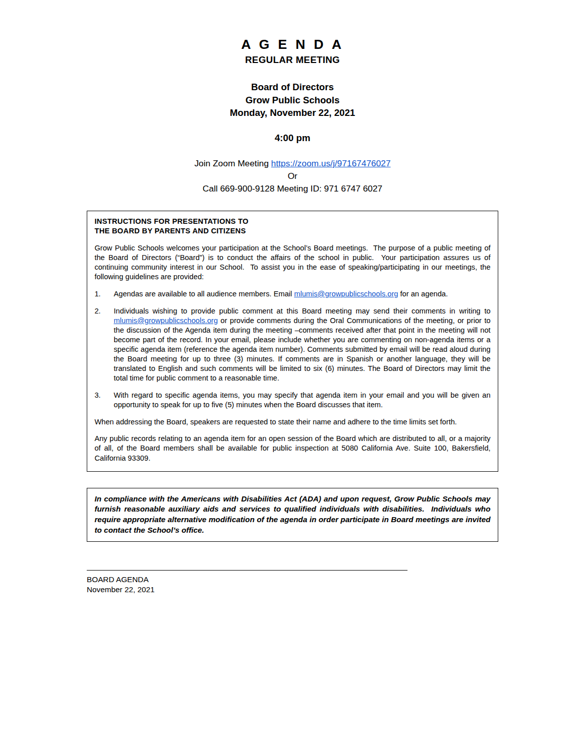A G E N D A
REGULAR MEETING
Board of Directors
Grow Public Schools
Monday, November 22, 2021
4:00 pm
Join Zoom Meeting https://zoom.us/j/97167476027
Or
Call 669-900-9128 Meeting ID: 971 6747 6027
INSTRUCTIONS FOR PRESENTATIONS TO
THE BOARD BY PARENTS AND CITIZENS
Grow Public Schools welcomes your participation at the School’s Board meetings. The purpose of a public meeting of the Board of Directors (“Board”) is to conduct the affairs of the school in public. Your participation assures us of continuing community interest in our School. To assist you in the ease of speaking/participating in our meetings, the following guidelines are provided:
1. Agendas are available to all audience members. Email mlumis@growpublicschools.org for an agenda.
2. Individuals wishing to provide public comment at this Board meeting may send their comments in writing to mlumis@growpublicschools.org or provide comments during the Oral Communications of the meeting, or prior to the discussion of the Agenda item during the meeting –comments received after that point in the meeting will not become part of the record. In your email, please include whether you are commenting on non-agenda items or a specific agenda item (reference the agenda item number). Comments submitted by email will be read aloud during the Board meeting for up to three (3) minutes. If comments are in Spanish or another language, they will be translated to English and such comments will be limited to six (6) minutes. The Board of Directors may limit the total time for public comment to a reasonable time.
3. With regard to specific agenda items, you may specify that agenda item in your email and you will be given an opportunity to speak for up to five (5) minutes when the Board discusses that item.
When addressing the Board, speakers are requested to state their name and adhere to the time limits set forth.
Any public records relating to an agenda item for an open session of the Board which are distributed to all, or a majority of all, of the Board members shall be available for public inspection at 5080 California Ave. Suite 100, Bakersfield, California 93309.
In compliance with the Americans with Disabilities Act (ADA) and upon request, Grow Public Schools may furnish reasonable auxiliary aids and services to qualified individuals with disabilities. Individuals who require appropriate alternative modification of the agenda in order participate in Board meetings are invited to contact the School’s office.
BOARD AGENDA
November 22, 2021